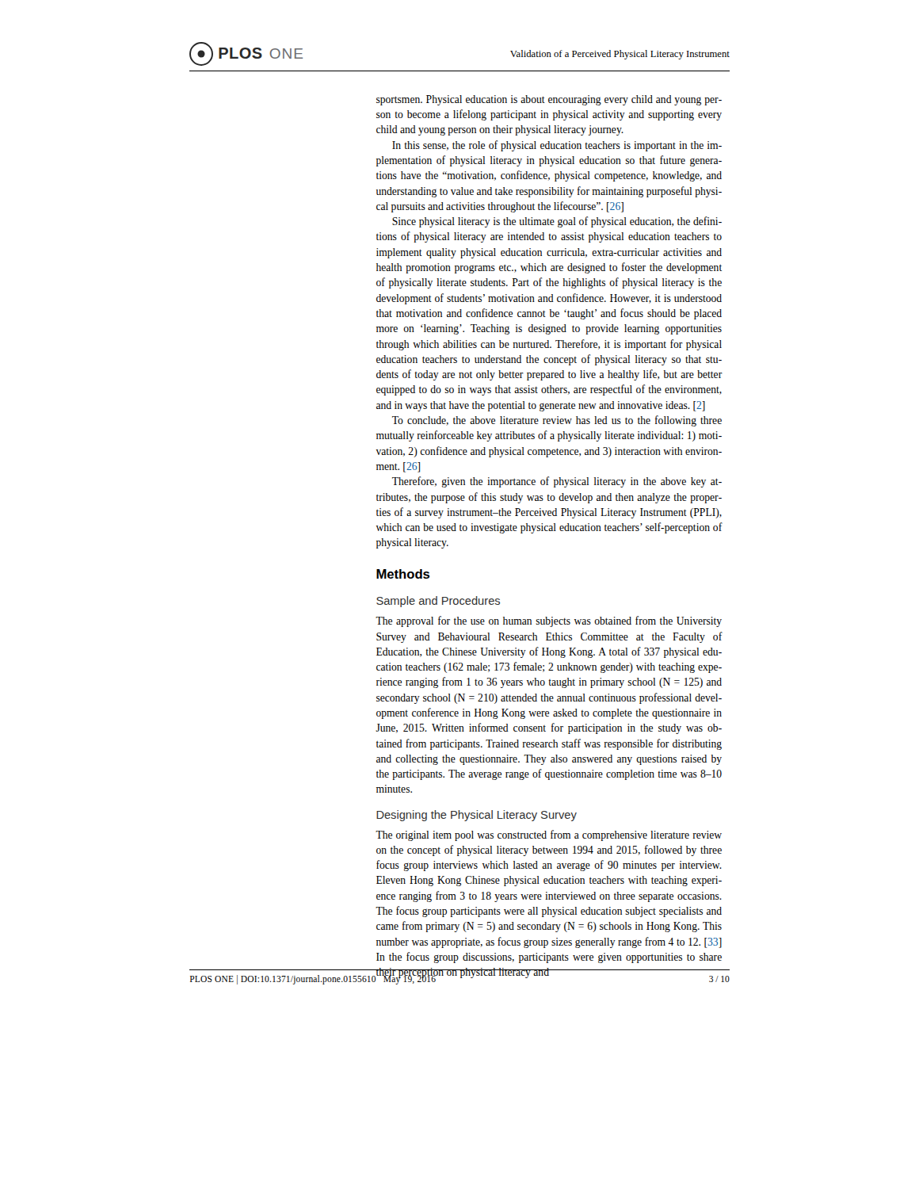PLOS ONE
Validation of a Perceived Physical Literacy Instrument
sportsmen. Physical education is about encouraging every child and young person to become a lifelong participant in physical activity and supporting every child and young person on their physical literacy journey.
In this sense, the role of physical education teachers is important in the implementation of physical literacy in physical education so that future generations have the “motivation, confidence, physical competence, knowledge, and understanding to value and take responsibility for maintaining purposeful physical pursuits and activities throughout the lifecourse”. [26]
Since physical literacy is the ultimate goal of physical education, the definitions of physical literacy are intended to assist physical education teachers to implement quality physical education curricula, extra-curricular activities and health promotion programs etc., which are designed to foster the development of physically literate students. Part of the highlights of physical literacy is the development of students’ motivation and confidence. However, it is understood that motivation and confidence cannot be ‘taught’ and focus should be placed more on ‘learning’. Teaching is designed to provide learning opportunities through which abilities can be nurtured. Therefore, it is important for physical education teachers to understand the concept of physical literacy so that students of today are not only better prepared to live a healthy life, but are better equipped to do so in ways that assist others, are respectful of the environment, and in ways that have the potential to generate new and innovative ideas. [2]
To conclude, the above literature review has led us to the following three mutually reinforceable key attributes of a physically literate individual: 1) motivation, 2) confidence and physical competence, and 3) interaction with environment. [26]
Therefore, given the importance of physical literacy in the above key attributes, the purpose of this study was to develop and then analyze the properties of a survey instrument–the Perceived Physical Literacy Instrument (PPLI), which can be used to investigate physical education teachers’ self-perception of physical literacy.
Methods
Sample and Procedures
The approval for the use on human subjects was obtained from the University Survey and Behavioural Research Ethics Committee at the Faculty of Education, the Chinese University of Hong Kong. A total of 337 physical education teachers (162 male; 173 female; 2 unknown gender) with teaching experience ranging from 1 to 36 years who taught in primary school (N = 125) and secondary school (N = 210) attended the annual continuous professional development conference in Hong Kong were asked to complete the questionnaire in June, 2015. Written informed consent for participation in the study was obtained from participants. Trained research staff was responsible for distributing and collecting the questionnaire. They also answered any questions raised by the participants. The average range of questionnaire completion time was 8–10 minutes.
Designing the Physical Literacy Survey
The original item pool was constructed from a comprehensive literature review on the concept of physical literacy between 1994 and 2015, followed by three focus group interviews which lasted an average of 90 minutes per interview. Eleven Hong Kong Chinese physical education teachers with teaching experience ranging from 3 to 18 years were interviewed on three separate occasions. The focus group participants were all physical education subject specialists and came from primary (N = 5) and secondary (N = 6) schools in Hong Kong. This number was appropriate, as focus group sizes generally range from 4 to 12. [33] In the focus group discussions, participants were given opportunities to share their perception on physical literacy and
PLOS ONE | DOI:10.1371/journal.pone.0155610 May 19, 2016
3 / 10